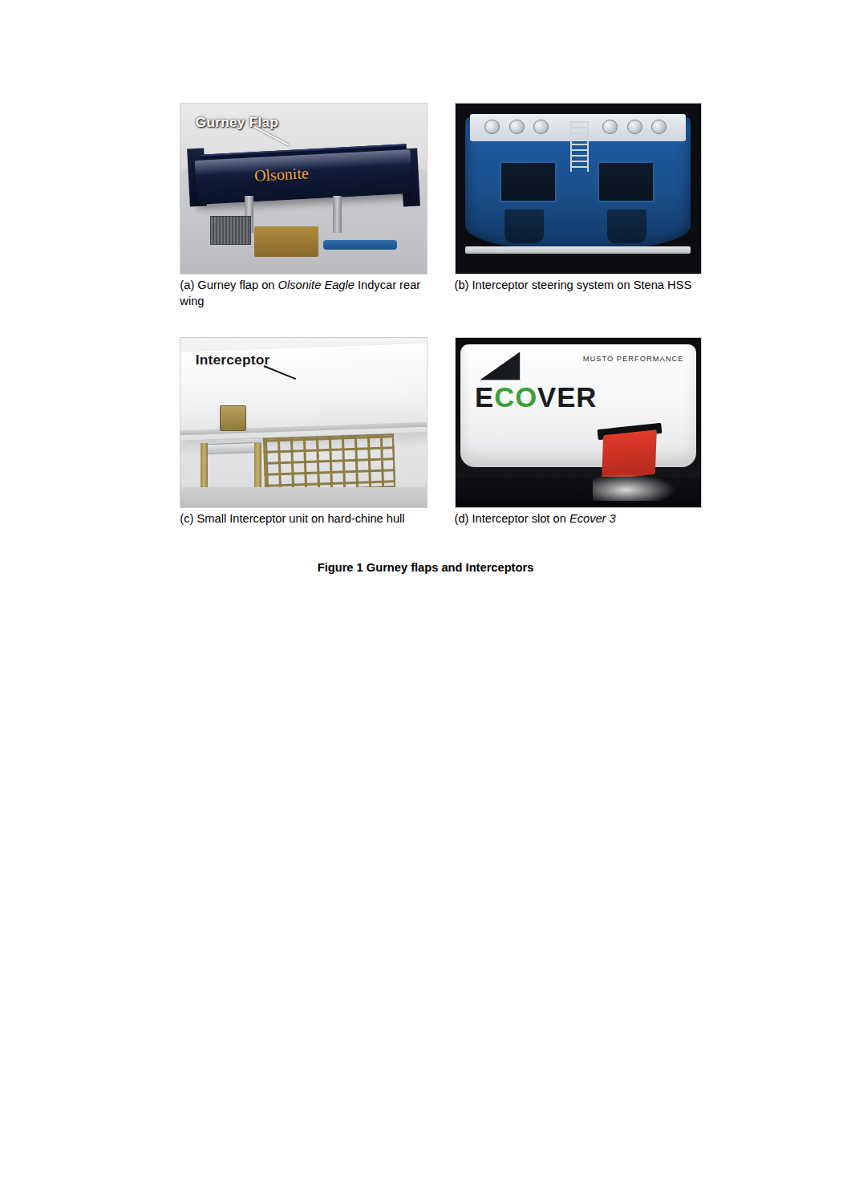| Olsonite Gurney Flap | |
| (a) Gurney flap on Olsonite Eagle Indycar rear wing | (b) Interceptor steering system on Stena HSS |
| Interceptor | MUSTO PERFORMANCE E CO VER |
| (c) Small Interceptor unit on hard-chine hull | (d) Interceptor slot on Ecover 3 |
Figure 1 Gurney flaps and Interceptors